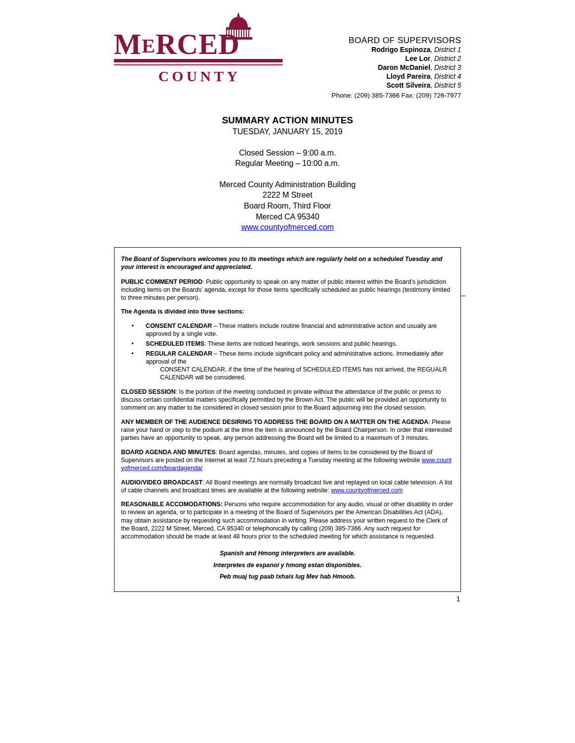MERCED
COUNTY
BOARD OF SUPERVISORS
Rodrigo Espinoza, District 1
Lee Lor, District 2
Daron McDaniel, District 3
Lloyd Pareira, District 4
Scott Silveira, District 5
Phone: (209) 385-7366 Fax: (209) 726-7977
SUMMARY ACTION MINUTES
TUESDAY, JANUARY 15, 2019
Closed Session – 9:00 a.m.
Regular Meeting – 10:00 a.m.
Merced County Administration Building
2222 M Street
Board Room, Third Floor
Merced CA 95340
www.countyofmerced.com
The Board of Supervisors welcomes you to its meetings which are regularly held on a scheduled Tuesday and your interest is encouraged and appreciated.
PUBLIC COMMENT PERIOD: Public opportunity to speak on any matter of public interest within the Board’s jurisdiction including items on the Boards’ agenda, except for those items specifically scheduled as public hearings (testimony limited to three minutes per person).
The Agenda is divided into three sections:
CONSENT CALENDAR – These matters include routine financial and administrative action and usually are approved by a single vote.
SCHEDULED ITEMS: These items are noticed hearings, work sessions and public hearings.
REGULAR CALENDAR – These items include significant policy and administrative actions. Immediately after approval of the CONSENT CALENDAR, if the time of the hearing of SCHEDULED ITEMS has not arrived, the REGUALR CALENDAR will be considered.
CLOSED SESSION: Is the portion of the meeting conducted in private without the attendance of the public or press to discuss certain confidential matters specifically permitted by the Brown Act. The public will be provided an opportunity to comment on any matter to be considered in closed session prior to the Board adjourning into the closed session.
ANY MEMBER OF THE AUDIENCE DESIRING TO ADDRESS THE BOARD ON A MATTER ON THE AGENDA: Please raise your hand or step to the podium at the time the item is announced by the Board Chairperson. In order that interested parties have an opportunity to speak, any person addressing the Board will be limited to a maximum of 3 minutes.
BOARD AGENDA AND MINUTES: Board agendas, minutes, and copies of items to be considered by the Board of Supervisors are posted on the Internet at least 72 hours preceding a Tuesday meeting at the following website www.countyofmerced.com/boardagenda/
AUDIO/VIDEO BROADCAST: All Board meetings are normally broadcast live and replayed on local cable television. A list of cable channels and broadcast times are available at the following website: www.countyofmerced.com
REASONABLE ACCOMODATIONS: Persons who require accommodation for any audio, visual or other disability in order to review an agenda, or to participate in a meeting of the Board of Supervisors per the American Disabilities Act (ADA), may obtain assistance by requesting such accommodation in writing. Please address your written request to the Clerk of the Board, 2222 M Street, Merced, CA 95340 or telephonically by calling (209) 385-7366. Any such request for accommodation should be made at least 48 hours prior to the scheduled meeting for which assistance is requested.
Spanish and Hmong interpreters are available.
Interpretes de espanol y hmong estan disponibles.
Peb muaj tug paab txhais lug Mev hab Hmoob.
1